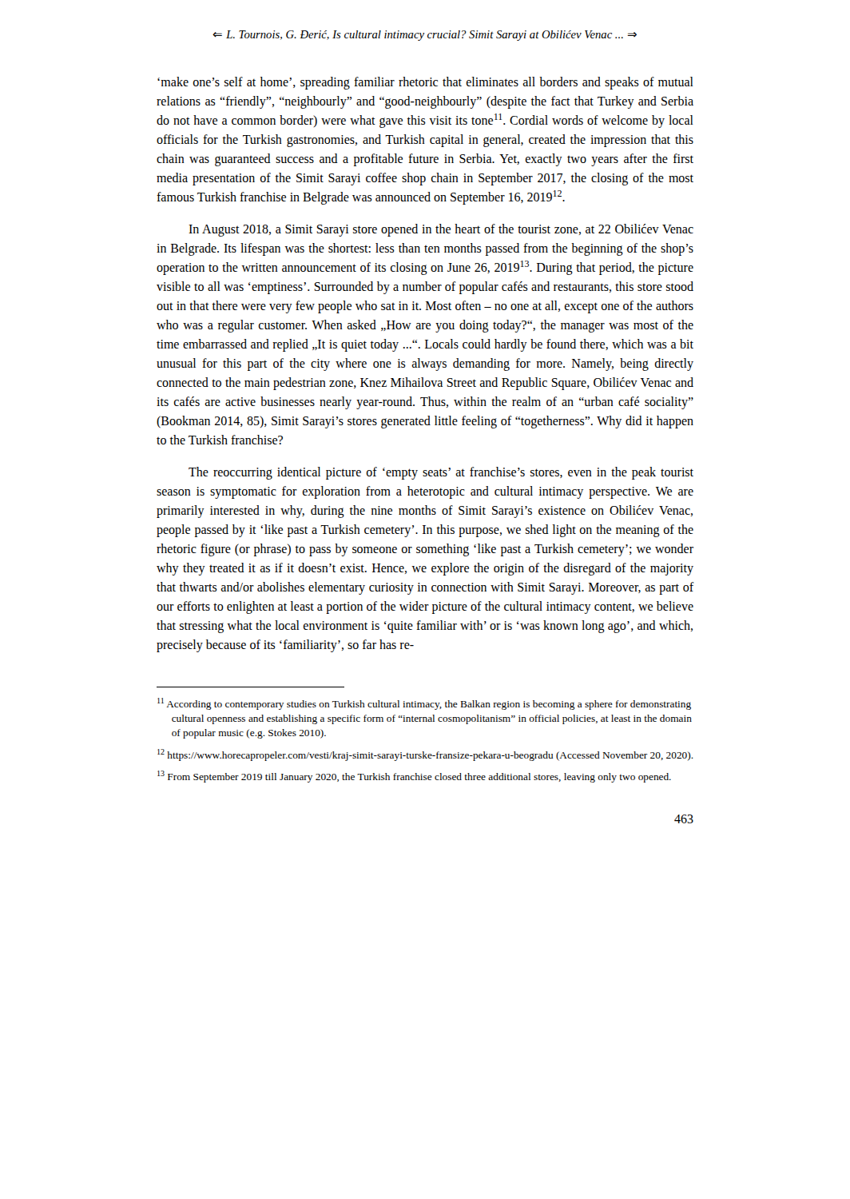⇐ L. Tournois, G. Đerić, Is cultural intimacy crucial? Simit Sarayi at Obilićev Venac ... ⇒
‘make one’s self at home’, spreading familiar rhetoric that eliminates all borders and speaks of mutual relations as “friendly”, “neighbourly” and “good-neighbourly” (despite the fact that Turkey and Serbia do not have a common border) were what gave this visit its tone11. Cordial words of welcome by local officials for the Turkish gastronomies, and Turkish capital in general, created the impression that this chain was guaranteed success and a profitable future in Serbia. Yet, exactly two years after the first media presentation of the Simit Sarayi coffee shop chain in September 2017, the closing of the most famous Turkish franchise in Belgrade was announced on September 16, 201912.
In August 2018, a Simit Sarayi store opened in the heart of the tourist zone, at 22 Obilićev Venac in Belgrade. Its lifespan was the shortest: less than ten months passed from the beginning of the shop’s operation to the written announcement of its closing on June 26, 201913. During that period, the picture visible to all was ‘emptiness’. Surrounded by a number of popular cafés and restaurants, this store stood out in that there were very few people who sat in it. Most often – no one at all, except one of the authors who was a regular customer. When asked „How are you doing today?“, the manager was most of the time embarrassed and replied „It is quiet today ...“. Locals could hardly be found there, which was a bit unusual for this part of the city where one is always demanding for more. Namely, being directly connected to the main pedestrian zone, Knez Mihailova Street and Republic Square, Obilićev Venac and its cafés are active businesses nearly year-round. Thus, within the realm of an “urban café sociality” (Bookman 2014, 85), Simit Sarayi’s stores generated little feeling of “togetherness”. Why did it happen to the Turkish franchise?
The reoccurring identical picture of ‘empty seats’ at franchise’s stores, even in the peak tourist season is symptomatic for exploration from a heterotopic and cultural intimacy perspective. We are primarily interested in why, during the nine months of Simit Sarayi’s existence on Obilićev Venac, people passed by it ‘like past a Turkish cemetery’. In this purpose, we shed light on the meaning of the rhetoric figure (or phrase) to pass by someone or something ‘like past a Turkish cemetery’; we wonder why they treated it as if it doesn’t exist. Hence, we explore the origin of the disregard of the majority that thwarts and/or abolishes elementary curiosity in connection with Simit Sarayi. Moreover, as part of our efforts to enlighten at least a portion of the wider picture of the cultural intimacy content, we believe that stressing what the local environment is ‘quite familiar with’ or is ‘was known long ago’, and which, precisely because of its ‘familiarity’, so far has re-
11 According to contemporary studies on Turkish cultural intimacy, the Balkan region is becoming a sphere for demonstrating cultural openness and establishing a specific form of “internal cosmopolitanism” in official policies, at least in the domain of popular music (e.g. Stokes 2010).
12 https://www.horecapropeler.com/vesti/kraj-simit-sarayi-turske-fransize-pekara-u-beogradu (Accessed November 20, 2020).
13 From September 2019 till January 2020, the Turkish franchise closed three additional stores, leaving only two opened.
463